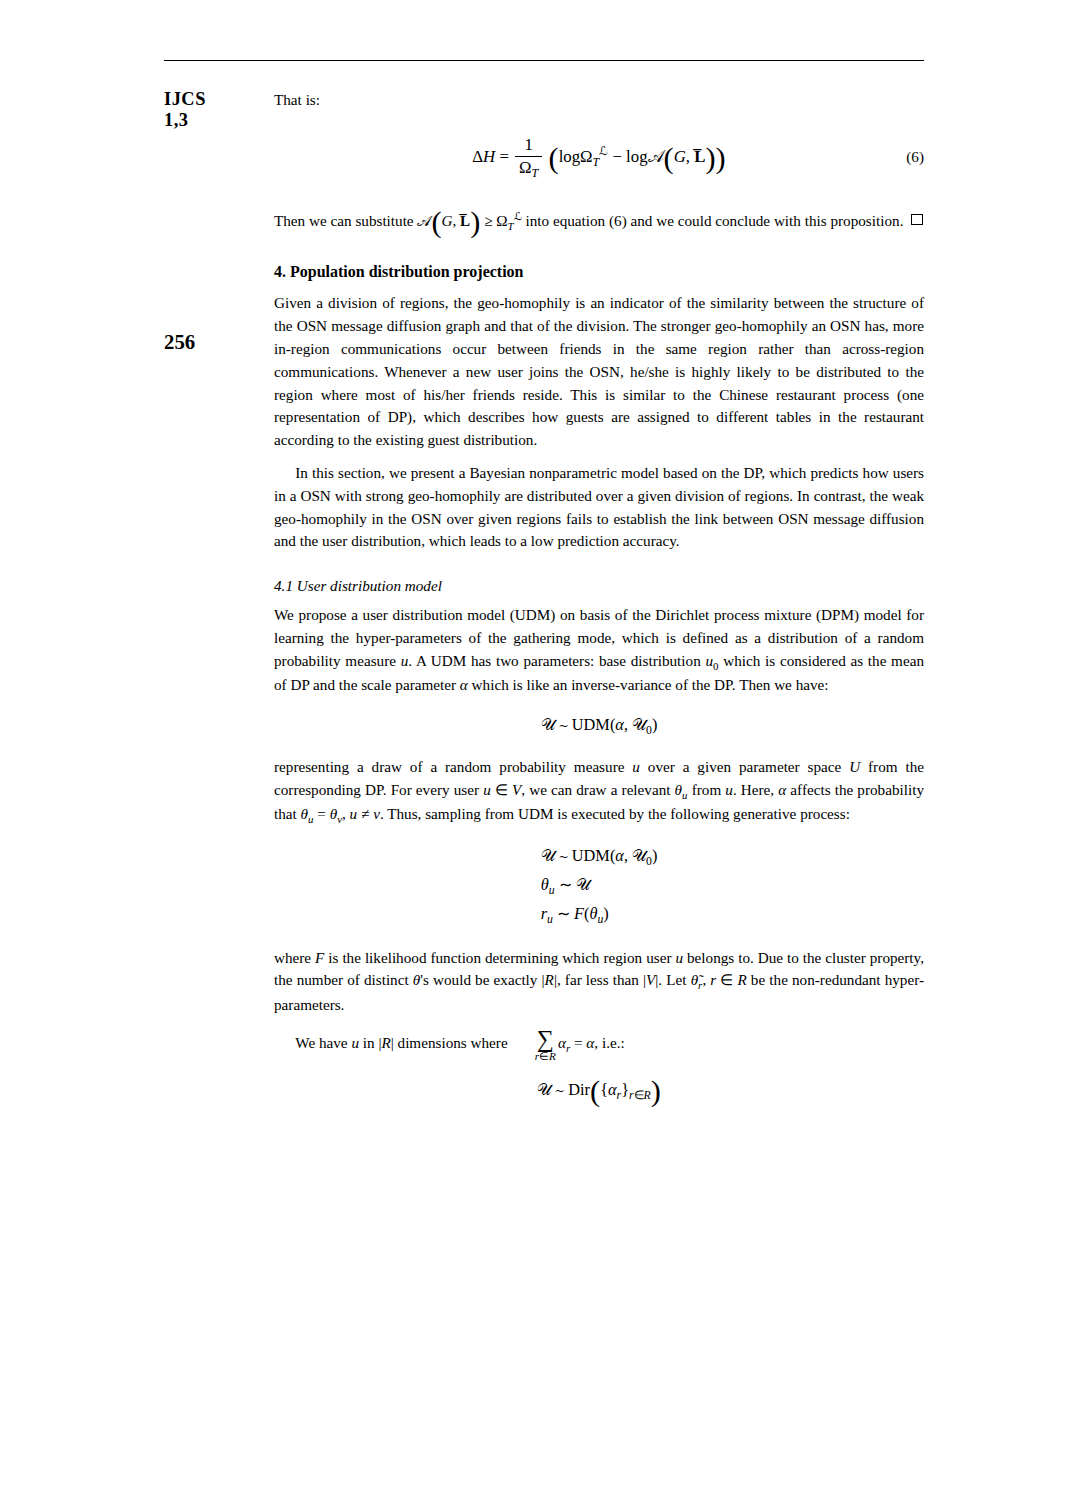IJCS
1,3
That is:
ΔH = 1 ΩT (logΩTℒ − log𝒜(G, L̅))
(6)
Then we can substitute 𝒜(G, L̅) ≥ ΩTℒ into equation (6) and we could conclude with this proposition.
4. Population distribution projection
Given a division of regions, the geo-homophily is an indicator of the similarity between the structure of the OSN message diffusion graph and that of the division. The stronger geo-homophily an OSN has, more in-region communications occur between friends in the same region rather than across-region communications. Whenever a new user joins the OSN, he/she is highly likely to be distributed to the region where most of his/her friends reside. This is similar to the Chinese restaurant process (one representation of DP), which describes how guests are assigned to different tables in the restaurant according to the existing guest distribution.
In this section, we present a Bayesian nonparametric model based on the DP, which predicts how users in a OSN with strong geo-homophily are distributed over a given division of regions. In contrast, the weak geo-homophily in the OSN over given regions fails to establish the link between OSN message diffusion and the user distribution, which leads to a low prediction accuracy.
4.1 User distribution model
We propose a user distribution model (UDM) on basis of the Dirichlet process mixture (DPM) model for learning the hyper-parameters of the gathering mode, which is defined as a distribution of a random probability measure u. A UDM has two parameters: base distribution u0 which is considered as the mean of DP and the scale parameter α which is like an inverse-variance of the DP. Then we have:
𝒰 ∼ UDM(α, 𝒰0)
representing a draw of a random probability measure u over a given parameter space U from the corresponding DP. For every user u ∈ V, we can draw a relevant θu from u. Here, α affects the probability that θu = θv, u ≠ v. Thus, sampling from UDM is executed by the following generative process:
𝒰 ∼ UDM(α, 𝒰0)
θu ∼ 𝒰
ru ∼ F(θu)
where F is the likelihood function determining which region user u belongs to. Due to the cluster property, the number of distinct θ's would be exactly |R|, far less than |V|. Let θ̃r, r ∈ R be the non-redundant hyper-parameters.
We have u in |R| dimensions where ∑r∈R αr = α, i.e.:
𝒰 ∼ Dir({αr}r∈R)
256